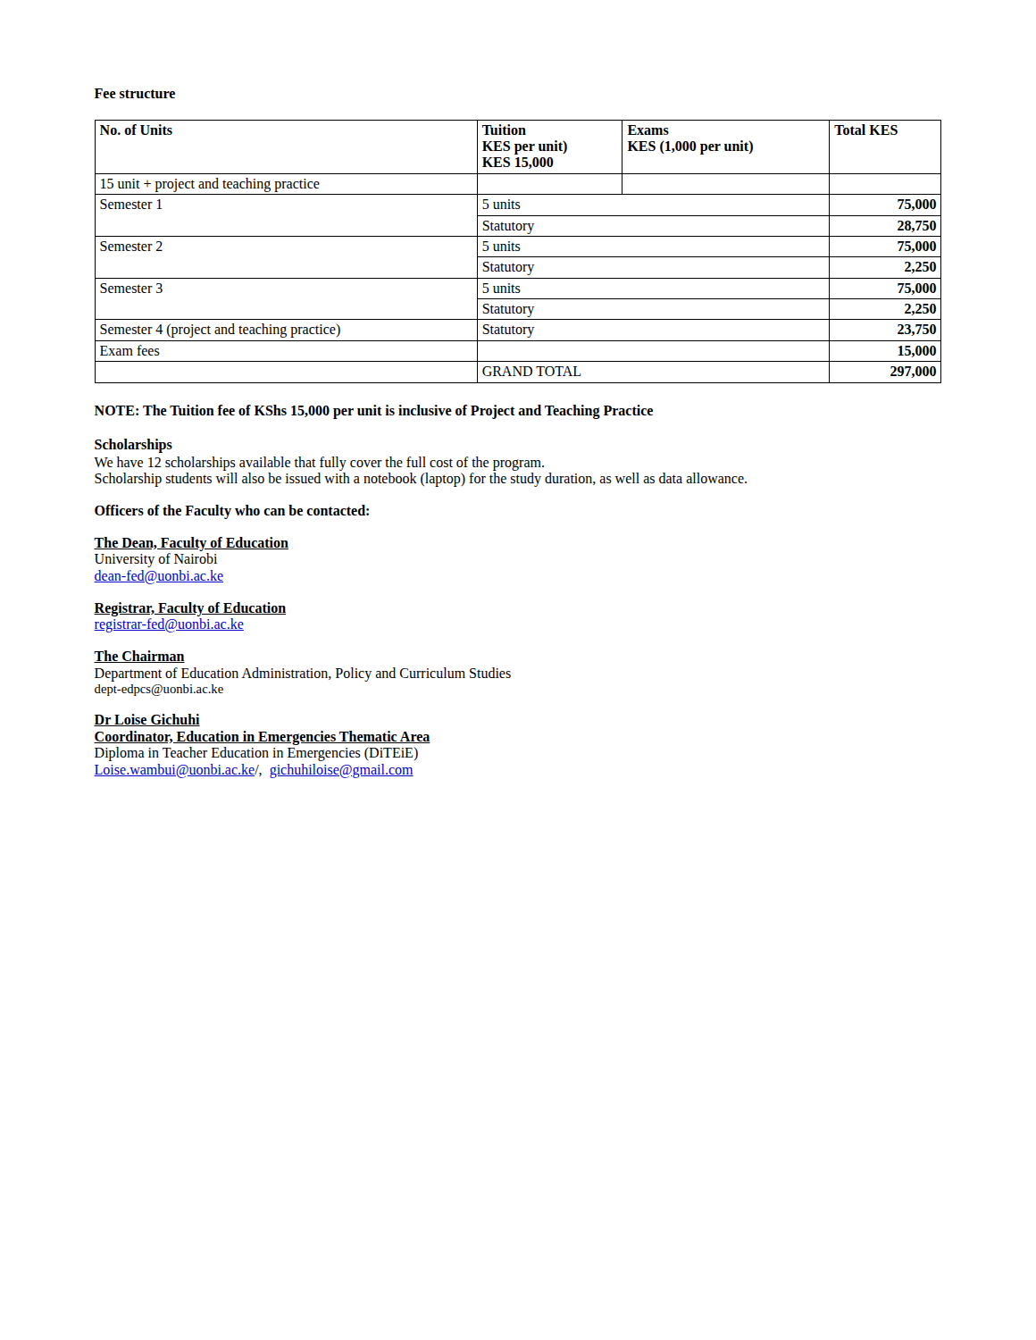Fee structure
| No. of Units | Tuition KES per unit) KES 15,000 | Exams KES (1,000 per unit) | Total KES |
| --- | --- | --- | --- |
| 15 unit + project and teaching practice | | | |
| Semester 1 | 5 units | 75,000 |
| Statutory | 28,750 |
| Semester 2 | 5 units | 75,000 |
| Statutory | 2,250 |
| Semester 3 | 5 units | 75,000 |
| Statutory | 2,250 |
| Semester 4 (project and teaching practice) | Statutory | 23,750 |
| Exam fees | | 15,000 |
| | GRAND TOTAL | 297,000 |
NOTE: The Tuition fee of KShs 15,000 per unit is inclusive of Project and Teaching Practice
Scholarships
We have 12 scholarships available that fully cover the full cost of the program.
Scholarship students will also be issued with a notebook (laptop) for the study duration, as well as data allowance.
Officers of the Faculty who can be contacted:
The Dean, Faculty of Education
University of Nairobi
dean-fed@uonbi.ac.ke
Registrar, Faculty of Education
registrar-fed@uonbi.ac.ke
The Chairman
Department of Education Administration, Policy and Curriculum Studies
dept-edpcs@uonbi.ac.ke
Dr Loise Gichuhi
Coordinator, Education in Emergencies Thematic Area
Diploma in Teacher Education in Emergencies (DiTEiE)
Loise.wambui@uonbi.ac.ke/, gichuhiloise@gmail.com